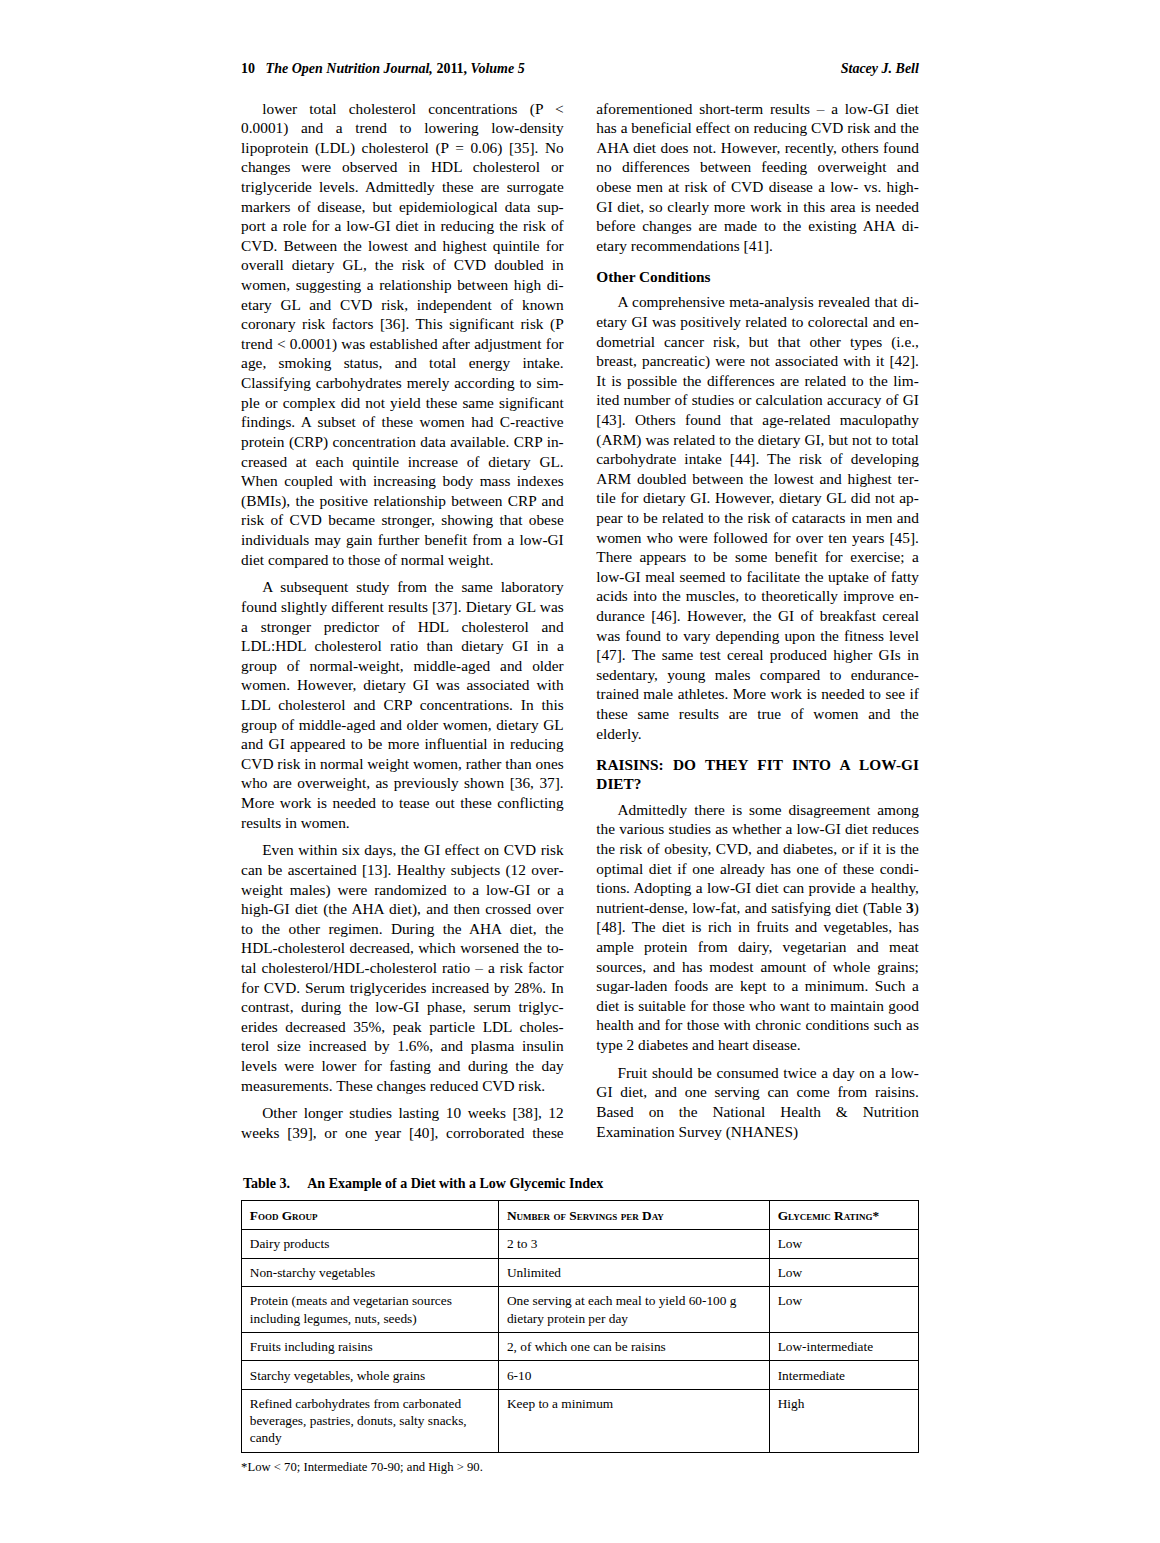10 The Open Nutrition Journal, 2011, Volume 5
Stacey J. Bell
lower total cholesterol concentrations (P < 0.0001) and a trend to lowering low-density lipoprotein (LDL) cholesterol (P = 0.06) [35]. No changes were observed in HDL cholesterol or triglyceride levels. Admittedly these are surrogate markers of disease, but epidemiological data support a role for a low-GI diet in reducing the risk of CVD. Between the lowest and highest quintile for overall dietary GL, the risk of CVD doubled in women, suggesting a relationship between high dietary GL and CVD risk, independent of known coronary risk factors [36]. This significant risk (P trend < 0.0001) was established after adjustment for age, smoking status, and total energy intake. Classifying carbohydrates merely according to simple or complex did not yield these same significant findings. A subset of these women had C-reactive protein (CRP) concentration data available. CRP increased at each quintile increase of dietary GL. When coupled with increasing body mass indexes (BMIs), the positive relationship between CRP and risk of CVD became stronger, showing that obese individuals may gain further benefit from a low-GI diet compared to those of normal weight.
A subsequent study from the same laboratory found slightly different results [37]. Dietary GL was a stronger predictor of HDL cholesterol and LDL:HDL cholesterol ratio than dietary GI in a group of normal-weight, middle-aged and older women. However, dietary GI was associated with LDL cholesterol and CRP concentrations. In this group of middle-aged and older women, dietary GL and GI appeared to be more influential in reducing CVD risk in normal weight women, rather than ones who are overweight, as previously shown [36, 37]. More work is needed to tease out these conflicting results in women.
Even within six days, the GI effect on CVD risk can be ascertained [13]. Healthy subjects (12 overweight males) were randomized to a low-GI or a high-GI diet (the AHA diet), and then crossed over to the other regimen. During the AHA diet, the HDL-cholesterol decreased, which worsened the total cholesterol/HDL-cholesterol ratio – a risk factor for CVD. Serum triglycerides increased by 28%. In contrast, during the low-GI phase, serum triglycerides decreased 35%, peak particle LDL cholesterol size increased by 1.6%, and plasma insulin levels were lower for fasting and during the day measurements. These changes reduced CVD risk.
Other longer studies lasting 10 weeks [38], 12 weeks [39], or one year [40], corroborated these aforementioned short-term results – a low-GI diet has a beneficial effect on reducing CVD risk and the AHA diet does not. However, recently, others found no differences between feeding overweight and obese men at risk of CVD disease a low- vs. high-GI diet, so clearly more work in this area is needed before changes are made to the existing AHA dietary recommendations [41].
Other Conditions
A comprehensive meta-analysis revealed that dietary GI was positively related to colorectal and endometrial cancer risk, but that other types (i.e., breast, pancreatic) were not associated with it [42]. It is possible the differences are related to the limited number of studies or calculation accuracy of GI [43]. Others found that age-related maculopathy (ARM) was related to the dietary GI, but not to total carbohydrate intake [44]. The risk of developing ARM doubled between the lowest and highest tertile for dietary GI. However, dietary GL did not appear to be related to the risk of cataracts in men and women who were followed for over ten years [45]. There appears to be some benefit for exercise; a low-GI meal seemed to facilitate the uptake of fatty acids into the muscles, to theoretically improve endurance [46]. However, the GI of breakfast cereal was found to vary depending upon the fitness level [47]. The same test cereal produced higher GIs in sedentary, young males compared to endurance-trained male athletes. More work is needed to see if these same results are true of women and the elderly.
Raisins: Do They Fit Into a Low-GI Diet?
Admittedly there is some disagreement among the various studies as whether a low-GI diet reduces the risk of obesity, CVD, and diabetes, or if it is the optimal diet if one already has one of these conditions. Adopting a low-GI diet can provide a healthy, nutrient-dense, low-fat, and satisfying diet (Table 3) [48]. The diet is rich in fruits and vegetables, has ample protein from dairy, vegetarian and meat sources, and has modest amount of whole grains; sugar-laden foods are kept to a minimum. Such a diet is suitable for those who want to maintain good health and for those with chronic conditions such as type 2 diabetes and heart disease.
Fruit should be consumed twice a day on a low-GI diet, and one serving can come from raisins. Based on the National Health & Nutrition Examination Survey (NHANES)
Table 3. An Example of a Diet with a Low Glycemic Index
| Food Group | Number of Servings per Day | Glycemic Rating* |
| --- | --- | --- |
| Dairy products | 2 to 3 | Low |
| Non-starchy vegetables | Unlimited | Low |
| Protein (meats and vegetarian sources including legumes, nuts, seeds) | One serving at each meal to yield 60-100 g dietary protein per day | Low |
| Fruits including raisins | 2, of which one can be raisins | Low-intermediate |
| Starchy vegetables, whole grains | 6-10 | Intermediate |
| Refined carbohydrates from carbonated beverages, pastries, donuts, salty snacks, candy | Keep to a minimum | High |
*Low < 70; Intermediate 70-90; and High > 90.